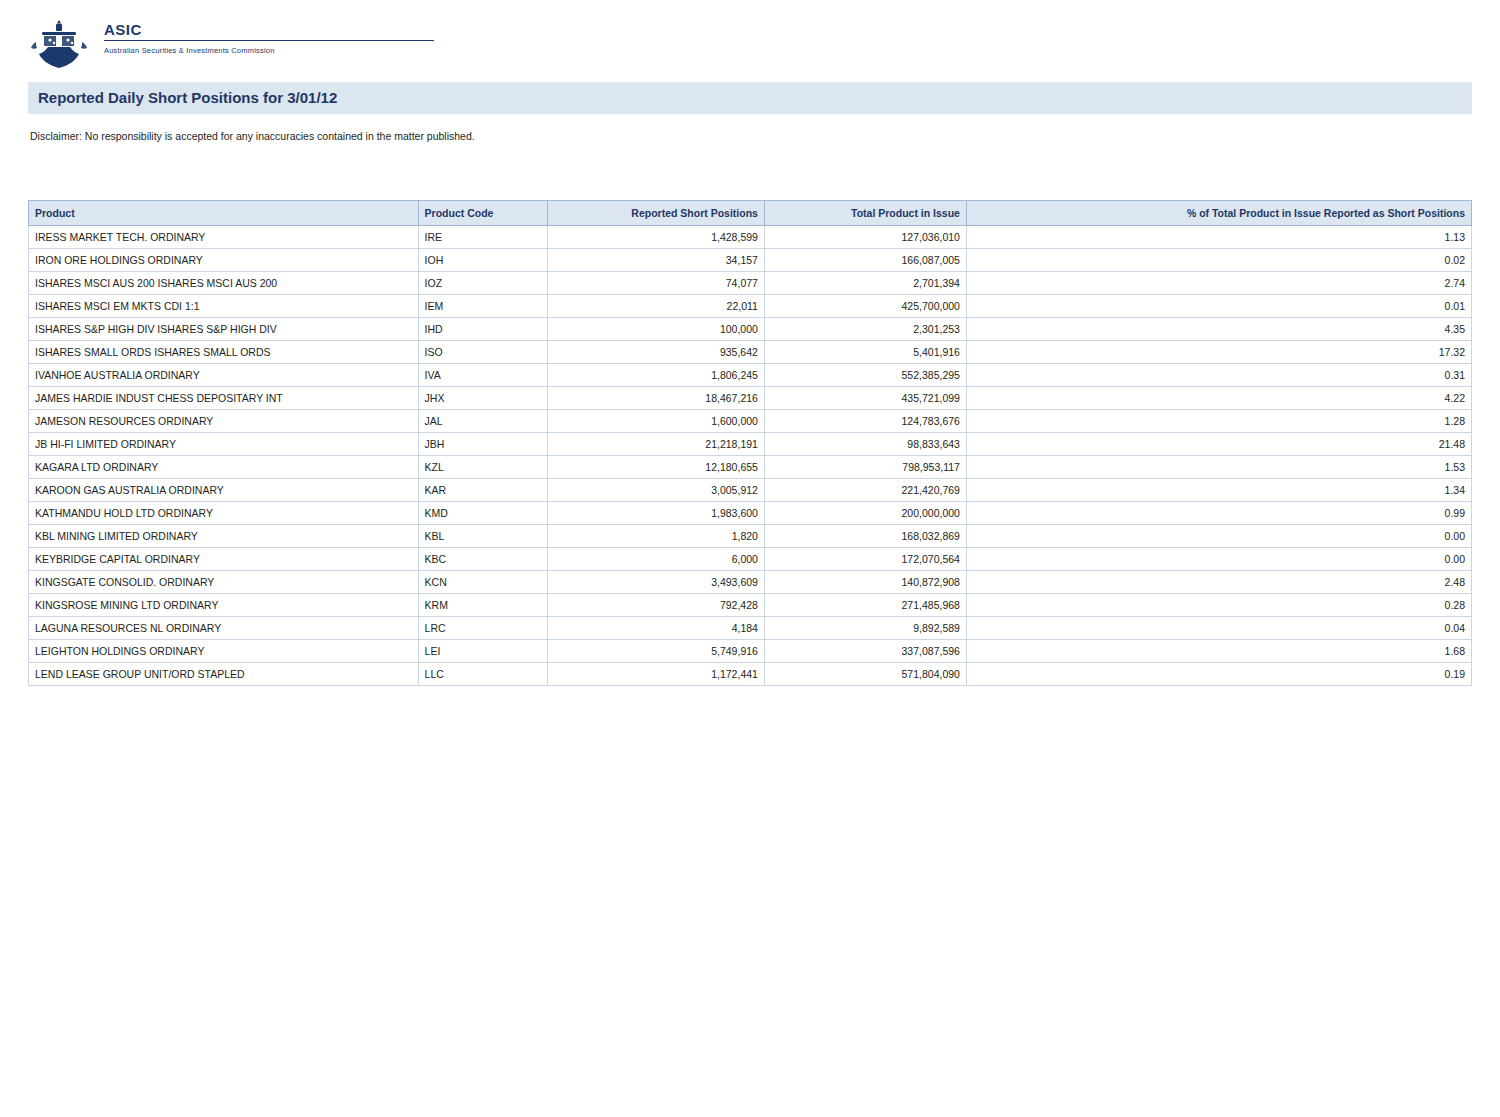ASIC
Australian Securities & Investments Commission
Reported Daily Short Positions for 3/01/12
Disclaimer: No responsibility is accepted for any inaccuracies contained in the matter published.
| Product | Product Code | Reported Short Positions | Total Product in Issue | % of Total Product in Issue Reported as Short Positions |
| --- | --- | --- | --- | --- |
| IRESS MARKET TECH. ORDINARY | IRE | 1,428,599 | 127,036,010 | 1.13 |
| IRON ORE HOLDINGS ORDINARY | IOH | 34,157 | 166,087,005 | 0.02 |
| ISHARES MSCI AUS 200 ISHARES MSCI AUS 200 | IOZ | 74,077 | 2,701,394 | 2.74 |
| ISHARES MSCI EM MKTS CDI 1:1 | IEM | 22,011 | 425,700,000 | 0.01 |
| ISHARES S&P HIGH DIV ISHARES S&P HIGH DIV | IHD | 100,000 | 2,301,253 | 4.35 |
| ISHARES SMALL ORDS ISHARES SMALL ORDS | ISO | 935,642 | 5,401,916 | 17.32 |
| IVANHOE AUSTRALIA ORDINARY | IVA | 1,806,245 | 552,385,295 | 0.31 |
| JAMES HARDIE INDUST CHESS DEPOSITARY INT | JHX | 18,467,216 | 435,721,099 | 4.22 |
| JAMESON RESOURCES ORDINARY | JAL | 1,600,000 | 124,783,676 | 1.28 |
| JB HI-FI LIMITED ORDINARY | JBH | 21,218,191 | 98,833,643 | 21.48 |
| KAGARA LTD ORDINARY | KZL | 12,180,655 | 798,953,117 | 1.53 |
| KAROON GAS AUSTRALIA ORDINARY | KAR | 3,005,912 | 221,420,769 | 1.34 |
| KATHMANDU HOLD LTD ORDINARY | KMD | 1,983,600 | 200,000,000 | 0.99 |
| KBL MINING LIMITED ORDINARY | KBL | 1,820 | 168,032,869 | 0.00 |
| KEYBRIDGE CAPITAL ORDINARY | KBC | 6,000 | 172,070,564 | 0.00 |
| KINGSGATE CONSOLID. ORDINARY | KCN | 3,493,609 | 140,872,908 | 2.48 |
| KINGSROSE MINING LTD ORDINARY | KRM | 792,428 | 271,485,968 | 0.28 |
| LAGUNA RESOURCES NL ORDINARY | LRC | 4,184 | 9,892,589 | 0.04 |
| LEIGHTON HOLDINGS ORDINARY | LEI | 5,749,916 | 337,087,596 | 1.68 |
| LEND LEASE GROUP UNIT/ORD STAPLED | LLC | 1,172,441 | 571,804,090 | 0.19 |
09/01/2012 12:45:39 PM
14